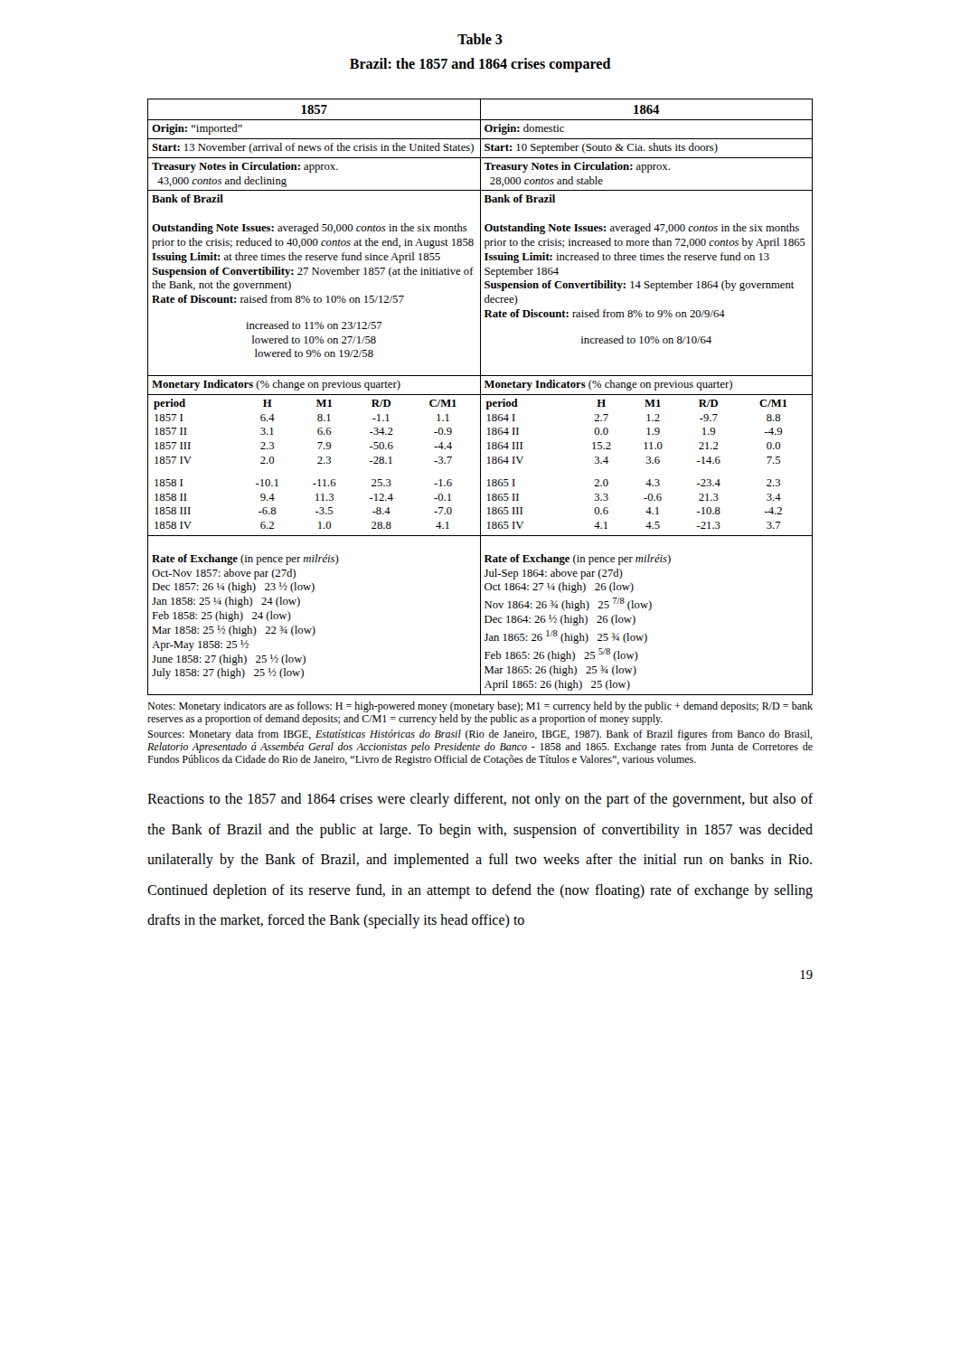Table 3
Brazil: the 1857 and 1864 crises compared
| 1857 | 1864 |
| --- | --- |
| Origin: “imported” | Origin: domestic |
| Start: 13 November (arrival of news of the crisis in the United States) | Start: 10 September (Souto & Cia. shuts its doors) |
| Treasury Notes in Circulation : approx. 43,000 contos and declining | Treasury Notes in Circulation : approx. 28,000 contos and stable |
| Bank of Brazil Outstanding Note Issues: averaged 50,000 contos in the six months prior to the crisis; reduced to 40,000 contos at the end, in August 1858 Issuing Limit: at three times the reserve fund since April 1855 Suspension of Convertibility: 27 November 1857 (at the initiative of the Bank, not the government) Rate of Discount: raised from 8% to 10% on 15/12/57 increased to 11% on 23/12/57 lowered to 10% on 27/1/58 lowered to 9% on 19/2/58 | Bank of Brazil Outstanding Note Issues: averaged 47,000 contos in the six months prior to the crisis; increased to more than 72,000 contos by April 1865 Issuing Limit: increased to three times the reserve fund on 13 September 1864 Suspension of Convertibility: 14 September 1864 (by government decree) Rate of Discount: raised from 8% to 9% on 20/9/64 increased to 10% on 8/10/64 |
| Monetary Indicators (% change on previous quarter) | Monetary Indicators (% change on previous quarter) |
| / period / H / M1 / R/D / C/M1 / / --- / --- / --- / --- / --- / / 1857 I / 6.4 / 8.1 / -1.1 / 1.1 / / 1857 II / 3.1 / 6.6 / -34.2 / -0.9 / / 1857 III / 2.3 / 7.9 / -50.6 / -4.4 / / 1857 IV / 2.0 / 2.3 / -28.1 / -3.7 / / 1858 I / -10.1 / -11.6 / 25.3 / -1.6 / / 1858 II / 9.4 / 11.3 / -12.4 / -0.1 / / 1858 III / -6.8 / -3.5 / -8.4 / -7.0 / / 1858 IV / 6.2 / 1.0 / 28.8 / 4.1 / | / period / H / M1 / R/D / C/M1 / / --- / --- / --- / --- / --- / / 1864 I / 2.7 / 1.2 / -9.7 / 8.8 / / 1864 II / 0.0 / 1.9 / 1.9 / -4.9 / / 1864 III / 15.2 / 11.0 / 21.2 / 0.0 / / 1864 IV / 3.4 / 3.6 / -14.6 / 7.5 / / 1865 I / 2.0 / 4.3 / -23.4 / 2.3 / / 1865 II / 3.3 / -0.6 / 21.3 / 3.4 / / 1865 III / 0.6 / 4.1 / -10.8 / -4.2 / / 1865 IV / 4.1 / 4.5 / -21.3 / 3.7 / |
| Rate of Exchange (in pence per milréis ) Oct-Nov 1857: above par (27d) Dec 1857: 26 ¼ (high) 23 ½ (low) Jan 1858: 25 ¼ (high) 24 (low) Feb 1858: 25 (high) 24 (low) Mar 1858: 25 ½ (high) 22 ¾ (low) Apr-May 1858: 25 ½ June 1858: 27 (high) 25 ½ (low) July 1858: 27 (high) 25 ½ (low) | Rate of Exchange (in pence per milréis ) Jul-Sep 1864: above par (27d) Oct 1864: 27 ¼ (high) 26 (low) Nov 1864: 26 ¾ (high) 25 7/8 (low) Dec 1864: 26 ½ (high) 26 (low) Jan 1865: 26 1/8 (high) 25 ¾ (low) Feb 1865: 26 (high) 25 5/8 (low) Mar 1865: 26 (high) 25 ¾ (low) April 1865: 26 (high) 25 (low) |
Notes: Monetary indicators are as follows: H = high-powered money (monetary base); M1 = currency held by the public + demand deposits; R/D = bank reserves as a proportion of demand deposits; and C/M1 = currency held by the public as a proportion of money supply.
Sources: Monetary data from IBGE, Estatísticas Históricas do Brasil (Rio de Janeiro, IBGE, 1987). Bank of Brazil figures from Banco do Brasil, Relatorio Apresentado á Assembéa Geral dos Accionistas pelo Presidente do Banco - 1858 and 1865. Exchange rates from Junta de Corretores de Fundos Públicos da Cidade do Rio de Janeiro, “Livro de Registro Official de Cotações de Títulos e Valores”, various volumes.
Reactions to the 1857 and 1864 crises were clearly different, not only on the part of the government, but also of the Bank of Brazil and the public at large. To begin with, suspension of convertibility in 1857 was decided unilaterally by the Bank of Brazil, and implemented a full two weeks after the initial run on banks in Rio. Continued depletion of its reserve fund, in an attempt to defend the (now floating) rate of exchange by selling drafts in the market, forced the Bank (specially its head office) to
19